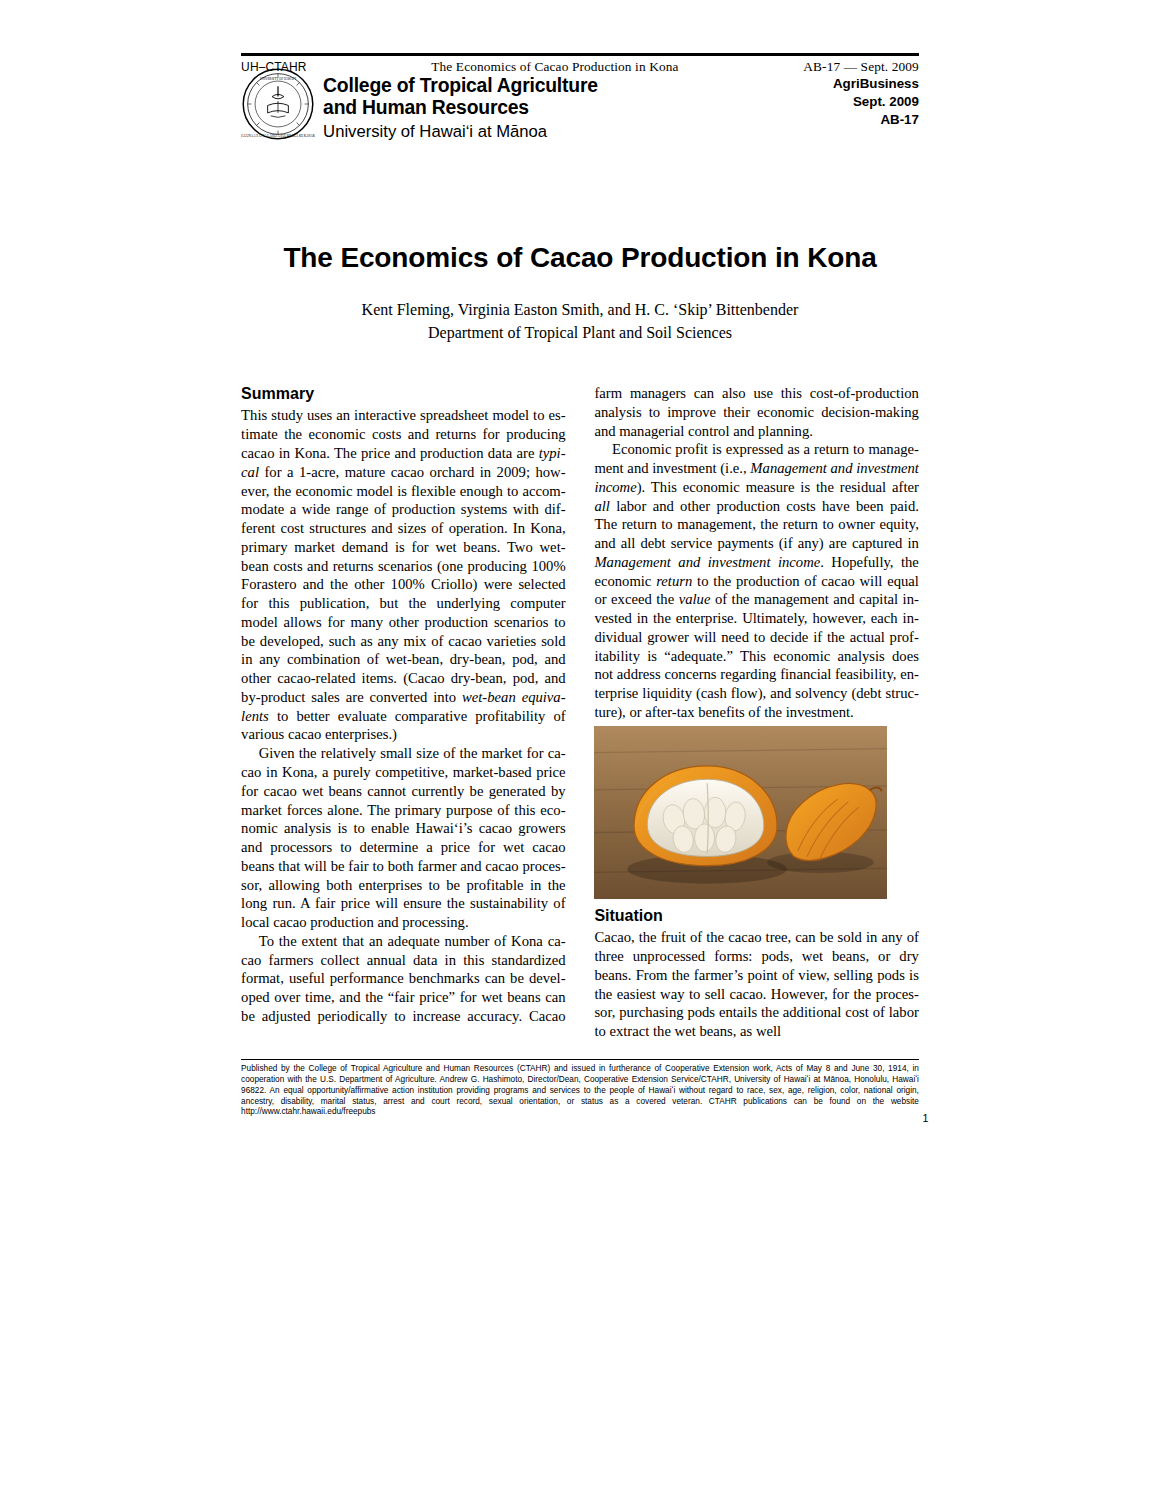UH–CTAHR
The Economics of Cacao Production in Kona
AB-17 — Sept. 2009
UNIVERSITY OF HAWAIʻI MA LUNA AʻE O NA LAHUI A PAU KE OLA KE KANAKA
College of Tropical Agriculture
and Human Resources
University of Hawaiʻi at Mānoa
AgriBusiness
Sept. 2009
AB-17
The Economics of Cacao Production in Kona
Kent Fleming, Virginia Easton Smith, and H. C. ‘Skip’ Bittenbender
Department of Tropical Plant and Soil Sciences
Summary
This study uses an interactive spreadsheet model to estimate the economic costs and returns for producing cacao in Kona. The price and production data are typical for a 1-acre, mature cacao orchard in 2009; however, the economic model is flexible enough to accommodate a wide range of production systems with different cost structures and sizes of operation. In Kona, primary market demand is for wet beans. Two wet-bean costs and returns scenarios (one producing 100% Forastero and the other 100% Criollo) were selected for this publication, but the underlying computer model allows for many other production scenarios to be developed, such as any mix of cacao varieties sold in any combination of wet-bean, dry-bean, pod, and other cacao-related items. (Cacao dry-bean, pod, and by-product sales are converted into wet-bean equivalents to better evaluate comparative profitability of various cacao enterprises.)
Given the relatively small size of the market for cacao in Kona, a purely competitive, market-based price for cacao wet beans cannot currently be generated by market forces alone. The primary purpose of this economic analysis is to enable Hawaiʻi’s cacao growers and processors to determine a price for wet cacao beans that will be fair to both farmer and cacao processor, allowing both enterprises to be profitable in the long run. A fair price will ensure the sustainability of local cacao production and processing.
To the extent that an adequate number of Kona cacao farmers collect annual data in this standardized format, useful performance benchmarks can be developed over time, and the “fair price” for wet beans can be adjusted periodically to increase accuracy. Cacao farm managers can also use this cost-of-production analysis to improve their economic decision-making and managerial control and planning.
Economic profit is expressed as a return to management and investment (i.e., Management and investment income). This economic measure is the residual after all labor and other production costs have been paid. The return to management, the return to owner equity, and all debt service payments (if any) are captured in Management and investment income. Hopefully, the economic return to the production of cacao will equal or exceed the value of the management and capital invested in the enterprise. Ultimately, however, each individual grower will need to decide if the actual profitability is “adequate.” This economic analysis does not address concerns regarding financial feasibility, enterprise liquidity (cash flow), and solvency (debt structure), or after-tax benefits of the investment.
Situation
Cacao, the fruit of the cacao tree, can be sold in any of three unprocessed forms: pods, wet beans, or dry beans. From the farmer’s point of view, selling pods is the easiest way to sell cacao. However, for the processor, purchasing pods entails the additional cost of labor to extract the wet beans, as well
Published by the College of Tropical Agriculture and Human Resources (CTAHR) and issued in furtherance of Cooperative Extension work, Acts of May 8 and June 30, 1914, in cooperation with the U.S. Department of Agriculture. Andrew G. Hashimoto, Director/Dean, Cooperative Extension Service/CTAHR, University of Hawaiʻi at Mānoa, Honolulu, Hawaiʻi 96822. An equal opportunity/affirmative action institution providing programs and services to the people of Hawaiʻi without regard to race, sex, age, religion, color, national origin, ancestry, disability, marital status, arrest and court record, sexual orientation, or status as a covered veteran. CTAHR publications can be found on the website http://www.ctahr.hawaii.edu/freepubs
1